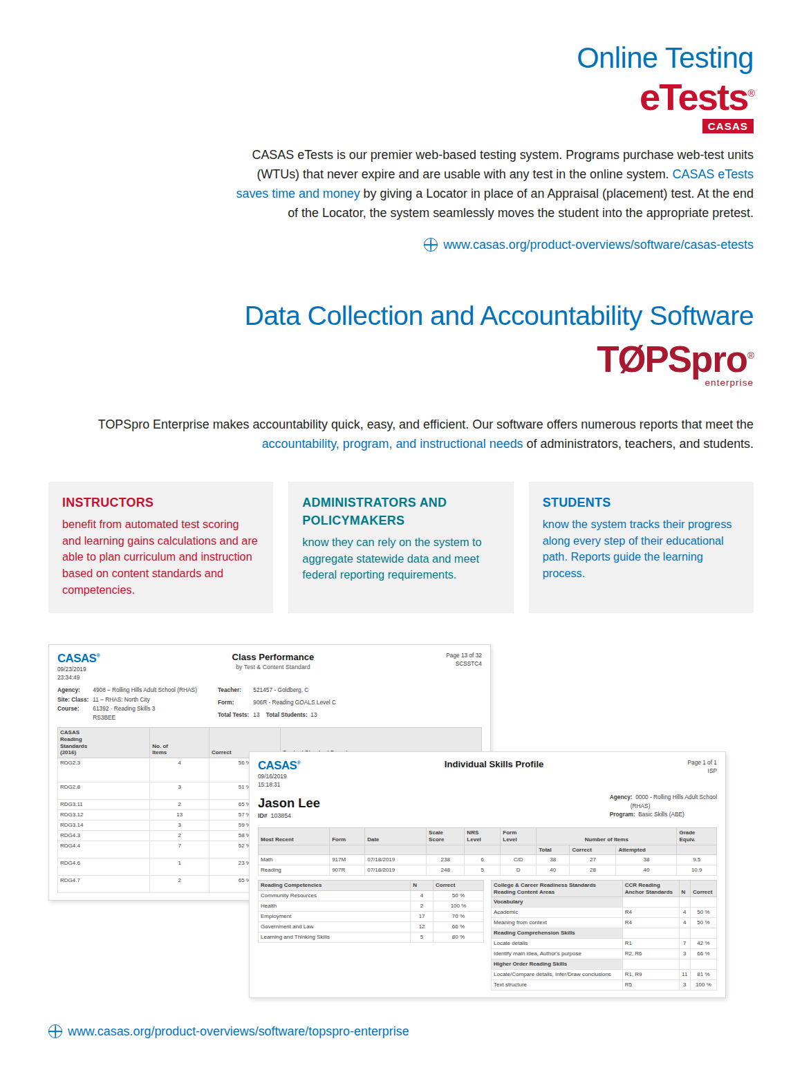Online Testing
e Tests® CASAS
CASAS eTests is our premier web-based testing system. Programs purchase web-test units (WTUs) that never expire and are usable with any test in the online system. CASAS eTests saves time and money by giving a Locator in place of an Appraisal (placement) test. At the end of the Locator, the system seamlessly moves the student into the appropriate pretest.
www.casas.org/product-overviews/software/casas-etests
Data Collection and Accountability Software
TØPS pro® enterprise
TOPSpro Enterprise makes accountability quick, easy, and efficient. Our software offers numerous reports that meet the accountability, program, and instructional needs of administrators, teachers, and students.
INSTRUCTORS
benefit from automated test scoring and learning gains calculations and are able to plan curriculum and instruction based on content standards and competencies.
ADMINISTRATORS AND POLICYMAKERS
know they can rely on the system to aggregate statewide data and meet federal reporting requirements.
STUDENTS
know the system tracks their progress along every step of their educational path. Reports guide the learning process.
CASAS®
09/23/2019
23:34:49
Class Performance by Test & Content Standard
Page 13 of 32
SCSSTC4
Agency:
4908 – Rolling Hills Adult School (RHAS)
Site: Class:
11 – RHAS: North City
Course:
61392 · Reading Skills 3
RS3BEE
Teacher:
521457 - Goldberg, C
Form:
906R - Reading GOALS Level C
Total Tests:
13 Total Students: 13
| CASAS Reading Standards (2016) | No. of Items | Correct | Content Standard Descri |
| --- | --- | --- | --- |
| RDG2.3 | 4 | 56 % | Interpret accurately a ran e.g., phlebotomist), and c treaty) in context, includi |
| RDG2.8 | 3 | 51 % | Interpret unknown and m appropriate strategies (e. |
| RDG3.11 | 2 | 65 % | Identify the main idea of |
| RDG3.12 | 13 | 57 % | Identify the key details ar |
| RDG3.14 | 3 | 59 % | Identify the author's poin |
| RDG4.3 | 2 | 58 % | Determine what texts say |
| RDG4.4 | 7 | 52 % | Determine what texts say evidence. |
| RDG4.6 | 1 | 23 % | Use text features (e.g., bo features influence meanin |
| RDG4.7 | 2 | 65 % | Describe and analyze the effect, comparison and co |
CASAS®
09/16/2019
15:18:31
Individual Skills Profile
Page 1 of 1
ISP
Jason Lee
ID# 103854
Agency: 0000 - Rolling Hills Adult School
(RHAS)
Program: Basic Skills (ABE)
| Most Recent | Form | Date | Scale Score | NRS Level | Form Level | Number of Items | Grade Equiv. |
| --- | --- | --- | --- | --- | --- | --- | --- |
| | | | | | | Total | Correct | Attempted | |
| Math | 917M | 07/18/2019 | 238 | 6 | C/D | 38 | 27 | 38 | 9.5 |
| Reading | 907R | 07/18/2019 | 248 | 5 | D | 40 | 28 | 40 | 10.9 |
| Reading Competencies | N | Correct |
| --- | --- | --- |
| Community Resources | 4 | 50 % |
| Health | 2 | 100 % |
| Employment | 17 | 70 % |
| Government and Law | 12 | 66 % |
| Learning and Thinking Skills | 5 | 80 % |
| College & Career Readiness Standards Reading Content Areas | CCR Reading Anchor Standards | N | Correct |
| --- | --- | --- | --- |
| Vocabulary | | | |
| Academic | R4 | 4 | 50 % |
| Meaning from context | R4 | 4 | 50 % |
| Reading Comprehension Skills | | | |
| Locate details | R1 | 7 | 42 % |
| Identify main idea, Author's purpose | R2, R6 | 3 | 66 % |
| Higher Order Reading Skills | | | |
| Locate/Compare details, Infer/Draw conclusions | R1, R9 | 11 | 81 % |
| Text structure | R5 | 3 | 100 % |
www.casas.org/product-overviews/software/topspro-enterprise